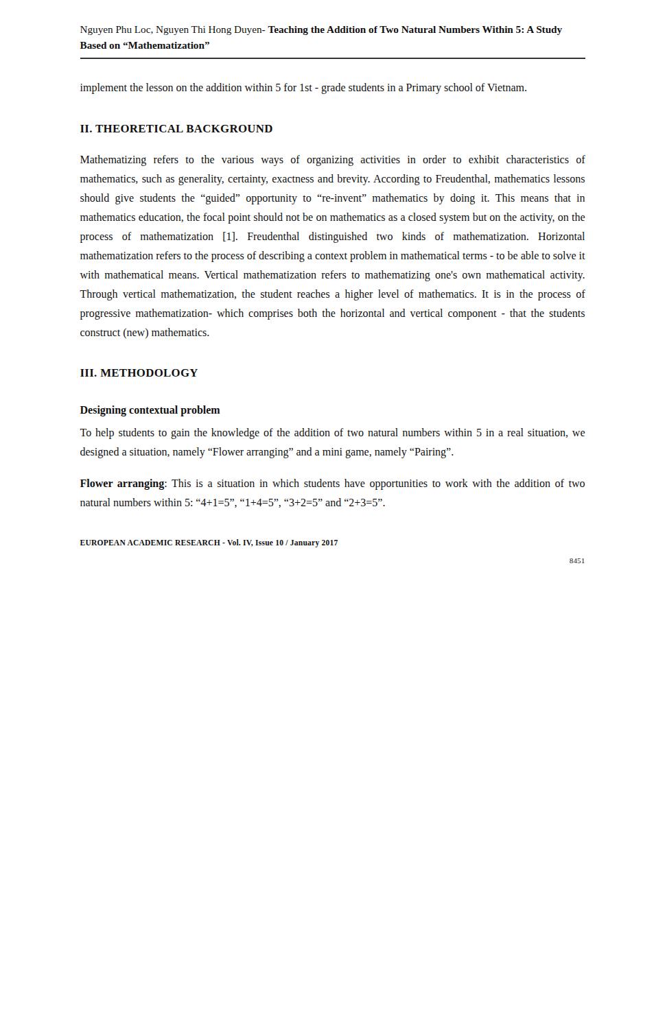Nguyen Phu Loc, Nguyen Thi Hong Duyen- Teaching the Addition of Two Natural Numbers Within 5: A Study Based on “Mathematization”
implement the lesson on the addition within 5 for 1st - grade students in a Primary school of Vietnam.
II. THEORETICAL BACKGROUND
Mathematizing refers to the various ways of organizing activities in order to exhibit characteristics of mathematics, such as generality, certainty, exactness and brevity. According to Freudenthal, mathematics lessons should give students the “guided” opportunity to “re-invent” mathematics by doing it. This means that in mathematics education, the focal point should not be on mathematics as a closed system but on the activity, on the process of mathematization [1]. Freudenthal distinguished two kinds of mathematization. Horizontal mathematization refers to the process of describing a context problem in mathematical terms - to be able to solve it with mathematical means. Vertical mathematization refers to mathematizing one's own mathematical activity. Through vertical mathematization, the student reaches a higher level of mathematics. It is in the process of progressive mathematization- which comprises both the horizontal and vertical component - that the students construct (new) mathematics.
III. METHODOLOGY
Designing contextual problem
To help students to gain the knowledge of the addition of two natural numbers within 5 in a real situation, we designed a situation, namely “Flower arranging” and a mini game, namely “Pairing”.
Flower arranging: This is a situation in which students have opportunities to work with the addition of two natural numbers within 5: “4+1=5”, “1+4=5”, “3+2=5” and “2+3=5”.
EUROPEAN ACADEMIC RESEARCH - Vol. IV, Issue 10 / January 2017
8451